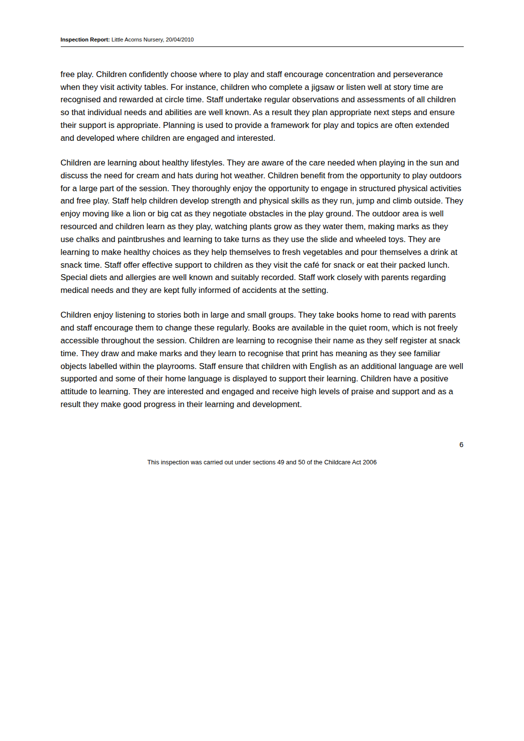Inspection Report: Little Acorns Nursery, 20/04/2010
free play. Children confidently choose where to play and staff encourage concentration and perseverance when they visit activity tables. For instance, children who complete a jigsaw or listen well at story time are recognised and rewarded at circle time. Staff undertake regular observations and assessments of all children so that individual needs and abilities are well known. As a result they plan appropriate next steps and ensure their support is appropriate. Planning is used to provide a framework for play and topics are often extended and developed where children are engaged and interested.
Children are learning about healthy lifestyles. They are aware of the care needed when playing in the sun and discuss the need for cream and hats during hot weather. Children benefit from the opportunity to play outdoors for a large part of the session. They thoroughly enjoy the opportunity to engage in structured physical activities and free play. Staff help children develop strength and physical skills as they run, jump and climb outside. They enjoy moving like a lion or big cat as they negotiate obstacles in the play ground. The outdoor area is well resourced and children learn as they play, watching plants grow as they water them, making marks as they use chalks and paintbrushes and learning to take turns as they use the slide and wheeled toys. They are learning to make healthy choices as they help themselves to fresh vegetables and pour themselves a drink at snack time. Staff offer effective support to children as they visit the café for snack or eat their packed lunch. Special diets and allergies are well known and suitably recorded. Staff work closely with parents regarding medical needs and they are kept fully informed of accidents at the setting.
Children enjoy listening to stories both in large and small groups. They take books home to read with parents and staff encourage them to change these regularly. Books are available in the quiet room, which is not freely accessible throughout the session. Children are learning to recognise their name as they self register at snack time. They draw and make marks and they learn to recognise that print has meaning as they see familiar objects labelled within the playrooms. Staff ensure that children with English as an additional language are well supported and some of their home language is displayed to support their learning. Children have a positive attitude to learning. They are interested and engaged and receive high levels of praise and support and as a result they make good progress in their learning and development.
6 This inspection was carried out under sections 49 and 50 of the Childcare Act 2006